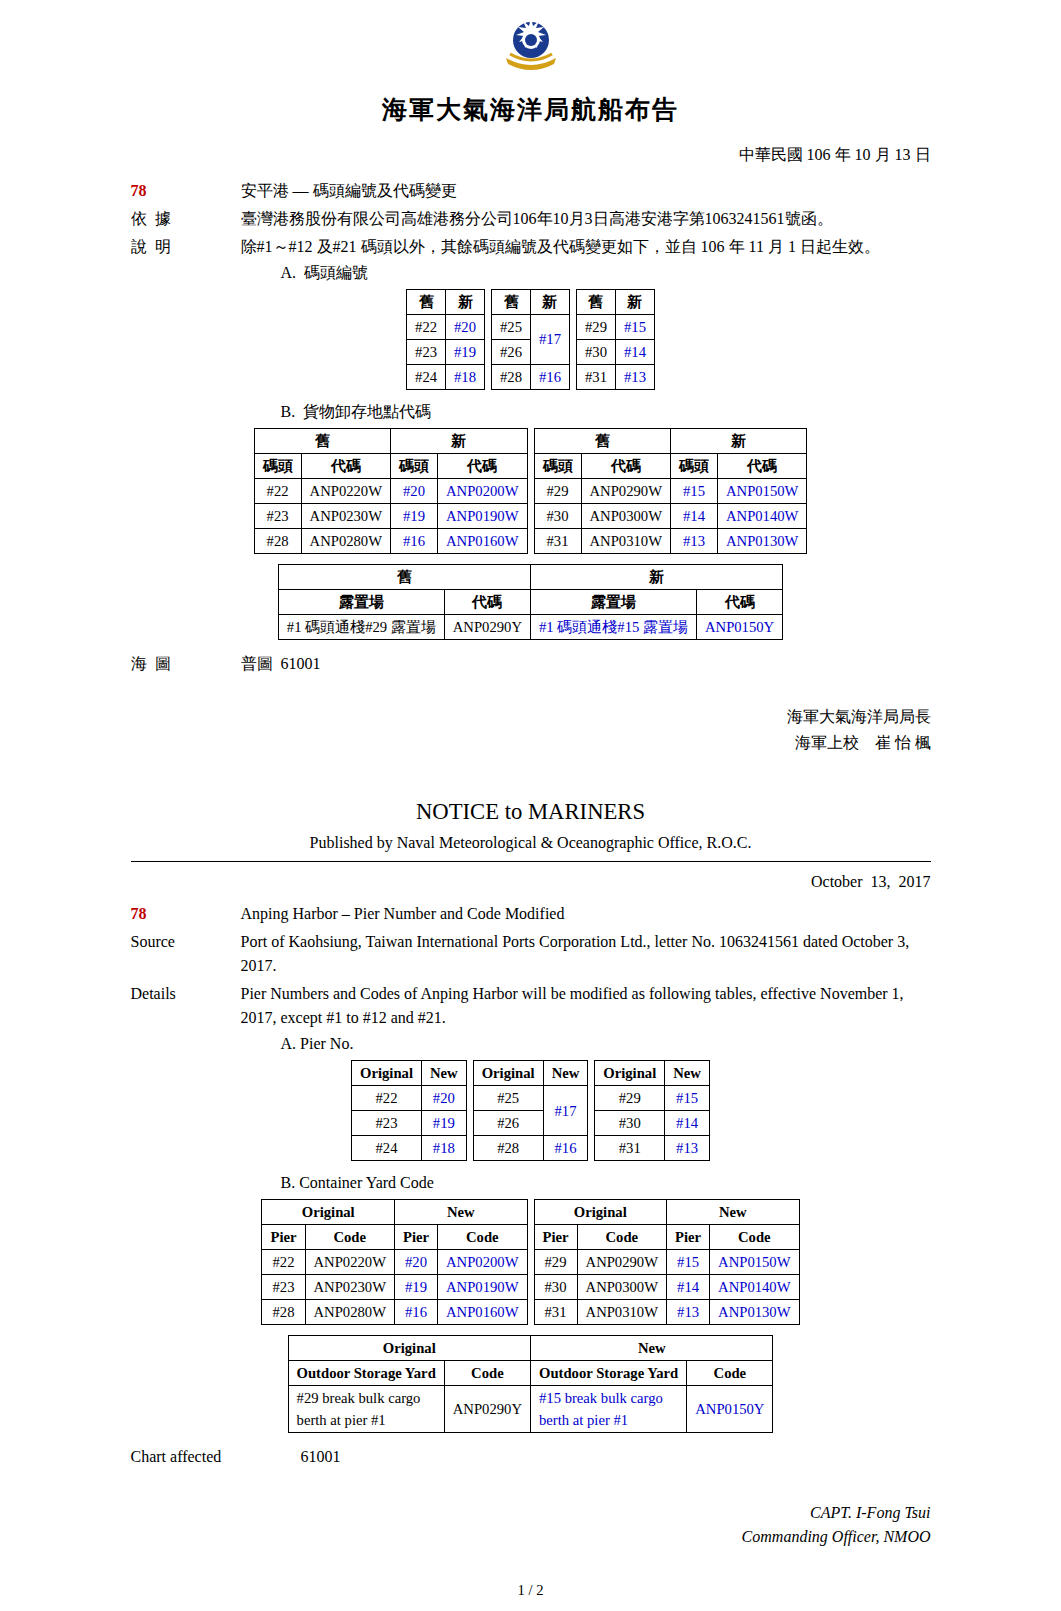海軍大氣海洋局航船布告
中華民國 106 年 10 月 13 日
| 78 | 安平港 — 碼頭編號及代碼變更 |
| 依據 | 臺灣港務股份有限公司高雄港務分公司106年10月3日高港安港字第1063241561號函。 |
| 說明 | 除#1～#12 及#21 碼頭以外，其餘碼頭編號及代碼變更如下，並自 106 年 11 月 1 日起生效。 |
A. 碼頭編號
| 舊 | 新 | | 舊 | 新 | | 舊 | 新 |
| #22 | #20 | | #25 | #17 | | #29 | #15 |
| #23 | #19 | | #26 | | #30 | #14 |
| #24 | #18 | | #28 | #16 | | #31 | #13 |
B. 貨物卸存地點代碼
| 舊 | 新 | | 舊 | 新 |
| 碼頭 | 代碼 | 碼頭 | 代碼 | | 碼頭 | 代碼 | 碼頭 | 代碼 |
| #22 | ANP0220W | #20 | ANP0200W | | #29 | ANP0290W | #15 | ANP0150W |
| #23 | ANP0230W | #19 | ANP0190W | | #30 | ANP0300W | #14 | ANP0140W |
| #28 | ANP0280W | #16 | ANP0160W | | #31 | ANP0310W | #13 | ANP0130W |
| 舊 | 新 |
| --- | --- |
| 露置場 | 代碼 | 露置場 | 代碼 |
| #1 碼頭通棧#29 露置場 | ANP0290Y | #1 碼頭通棧#15 露置場 | ANP0150Y |
| 海圖 | 普圖 61001 |
海軍大氣海洋局局長
海軍上校 崔 怡 楓
NOTICE to MARINERS
Published by Naval Meteorological & Oceanographic Office, R.O.C.
October 13, 2017
| 78 | Anping Harbor – Pier Number and Code Modified |
| Source | Port of Kaohsiung, Taiwan International Ports Corporation Ltd., letter No. 1063241561 dated October 3, 2017. |
| Details | Pier Numbers and Codes of Anping Harbor will be modified as following tables, effective November 1, 2017, except #1 to #12 and #21. |
A. Pier No.
| Original | New | | Original | New | | Original | New |
| #22 | #20 | | #25 | #17 | | #29 | #15 |
| #23 | #19 | | #26 | | #30 | #14 |
| #24 | #18 | | #28 | #16 | | #31 | #13 |
B. Container Yard Code
| Original | New | | Original | New |
| Pier | Code | Pier | Code | | Pier | Code | Pier | Code |
| #22 | ANP0220W | #20 | ANP0200W | | #29 | ANP0290W | #15 | ANP0150W |
| #23 | ANP0230W | #19 | ANP0190W | | #30 | ANP0300W | #14 | ANP0140W |
| #28 | ANP0280W | #16 | ANP0160W | | #31 | ANP0310W | #13 | ANP0130W |
| Original | New |
| --- | --- |
| Outdoor Storage Yard | Code | Outdoor Storage Yard | Code |
| #29 break bulk cargo berth at pier #1 | ANP0290Y | #15 break bulk cargo berth at pier #1 | ANP0150Y |
| Chart affected | 61001 |
CAPT. I-Fong Tsui
Commanding Officer, NMOO
1 / 2